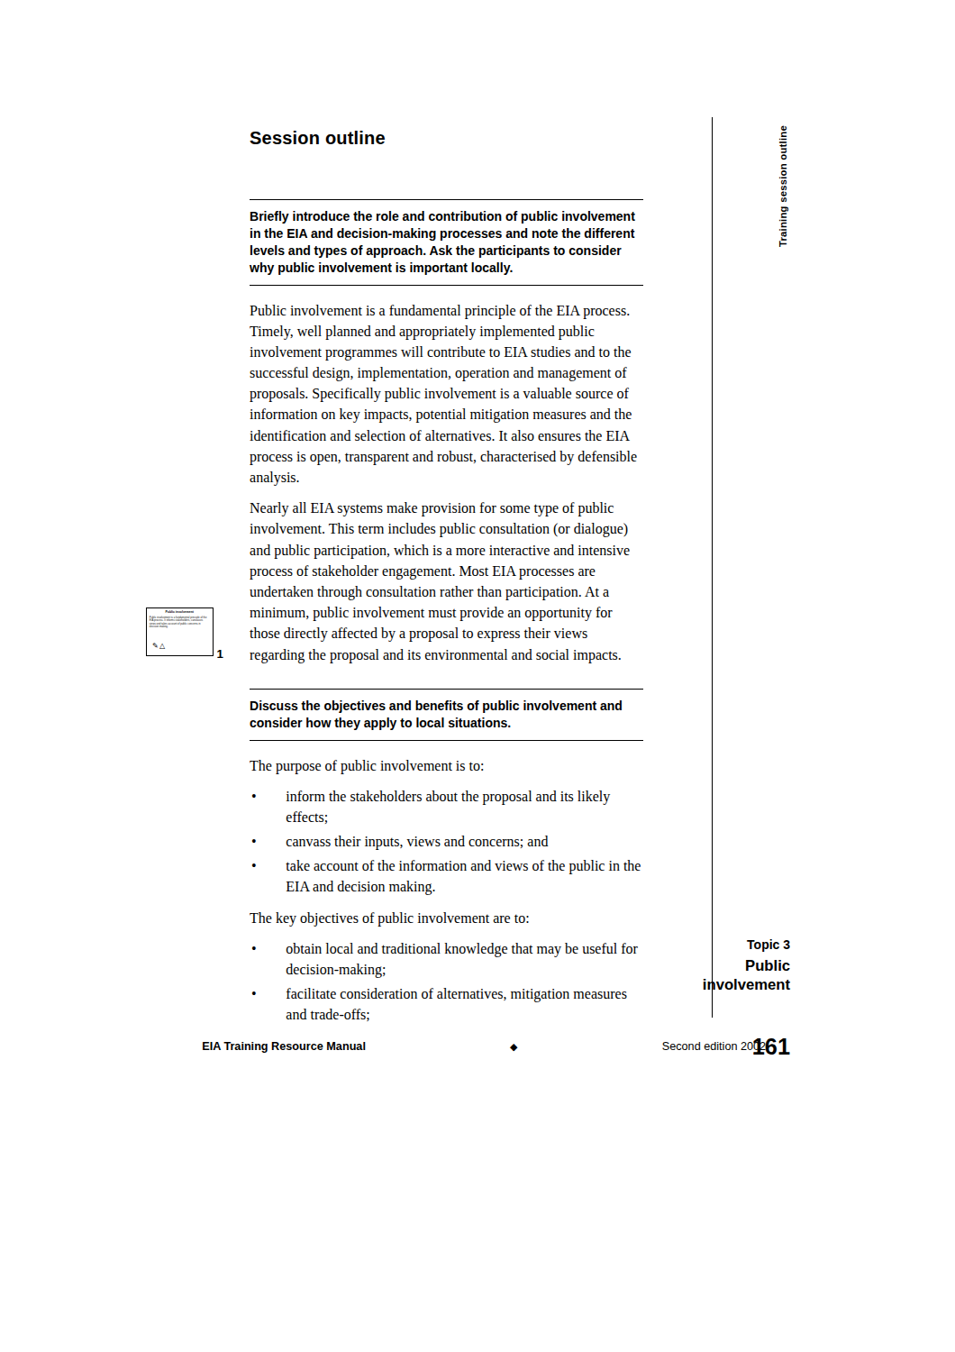Training session outline
Session outline
Briefly introduce the role and contribution of public involvement in the EIA and decision-making processes and note the different levels and types of approach. Ask the participants to consider why public involvement is important locally.
Public involvement is a fundamental principle of the EIA process. Timely, well planned and appropriately implemented public involvement programmes will contribute to EIA studies and to the successful design, implementation, operation and management of proposals. Specifically public involvement is a valuable source of information on key impacts, potential mitigation measures and the identification and selection of alternatives. It also ensures the EIA process is open, transparent and robust, characterised by defensible analysis.
Nearly all EIA systems make provision for some type of public involvement. This term includes public consultation (or dialogue) and public participation, which is a more interactive and intensive process of stakeholder engagement. Most EIA processes are undertaken through consultation rather than participation. At a minimum, public involvement must provide an opportunity for those directly affected by a proposal to express their views regarding the proposal and its environmental and social impacts.
Discuss the objectives and benefits of public involvement and consider how they apply to local situations.
The purpose of public involvement is to:
inform the stakeholders about the proposal and its likely effects;
canvass their inputs, views and concerns; and
take account of the information and views of the public in the EIA and decision making.
The key objectives of public involvement are to:
obtain local and traditional knowledge that may be useful for decision-making;
facilitate consideration of alternatives, mitigation measures and trade-offs;
Public involvement
Public involvement is a fundamental principle of the EIA process. It informs stakeholders, canvasses views and takes account of public concerns in decision making.
✎△
1
Topic 3
Public
involvement
EIA Training Resource Manual ◆ Second edition 2002 161